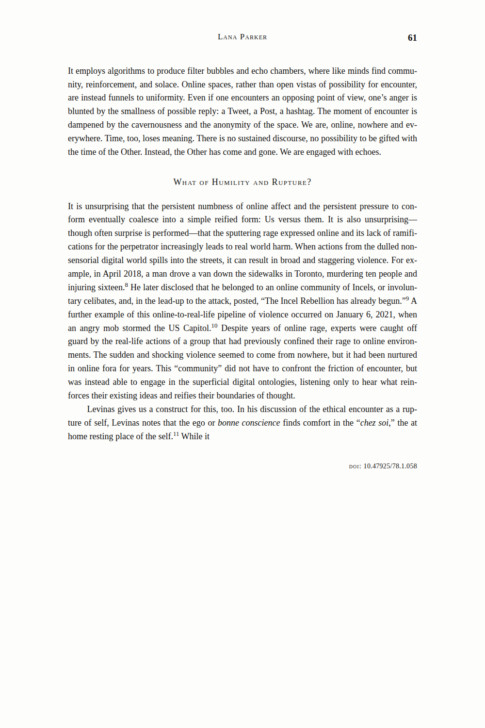Lana Parker 61
It employs algorithms to produce filter bubbles and echo chambers, where like minds find community, reinforcement, and solace. Online spaces, rather than open vistas of possibility for encounter, are instead funnels to uniformity. Even if one encounters an opposing point of view, one’s anger is blunted by the smallness of possible reply: a Tweet, a Post, a hashtag. The moment of encounter is dampened by the cavernousness and the anonymity of the space. We are, online, nowhere and everywhere. Time, too, loses meaning. There is no sustained discourse, no possibility to be gifted with the time of the Other. Instead, the Other has come and gone. We are engaged with echoes.
What of Humility and Rupture?
It is unsurprising that the persistent numbness of online affect and the persistent pressure to conform eventually coalesce into a simple reified form: Us versus them. It is also unsurprising—though often surprise is performed—that the sputtering rage expressed online and its lack of ramifications for the perpetrator increasingly leads to real world harm. When actions from the dulled non-sensorial digital world spills into the streets, it can result in broad and staggering violence. For example, in April 2018, a man drove a van down the sidewalks in Toronto, murdering ten people and injuring sixteen.8 He later disclosed that he belonged to an online community of Incels, or involuntary celibates, and, in the lead-up to the attack, posted, “The Incel Rebellion has already begun.”9 A further example of this online-to-real-life pipeline of violence occurred on January 6, 2021, when an angry mob stormed the US Capitol.10 Despite years of online rage, experts were caught off guard by the real-life actions of a group that had previously confined their rage to online environments. The sudden and shocking violence seemed to come from nowhere, but it had been nurtured in online fora for years. This “community” did not have to confront the friction of encounter, but was instead able to engage in the superficial digital ontologies, listening only to hear what reinforces their existing ideas and reifies their boundaries of thought.
Levinas gives us a construct for this, too. In his discussion of the ethical encounter as a rupture of self, Levinas notes that the ego or bonne conscience finds comfort in the “chez soi,” the at home resting place of the self.11 While it
doi: 10.47925/78.1.058